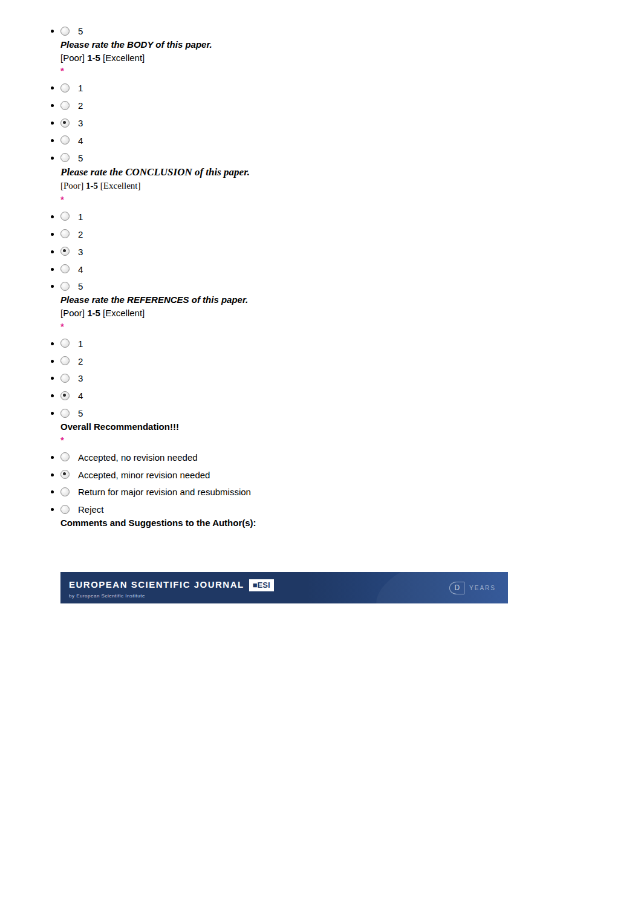5
Please rate the BODY of this paper.
[Poor] 1-5 [Excellent]
*
1
2
3
4
5
Please rate the CONCLUSION of this paper.
[Poor] 1-5 [Excellent]
*
1
2
3
4
5
Please rate the REFERENCES of this paper.
[Poor] 1-5 [Excellent]
*
1
2
3
4
5
Overall Recommendation!!!
*
Accepted, no revision needed
Accepted, minor revision needed
Return for major revision and resubmission
Reject
Comments and Suggestions to the Author(s):
EUROPEAN SCIENTIFIC JOURNAL■ESI by European Scientific Institute
DYEARS